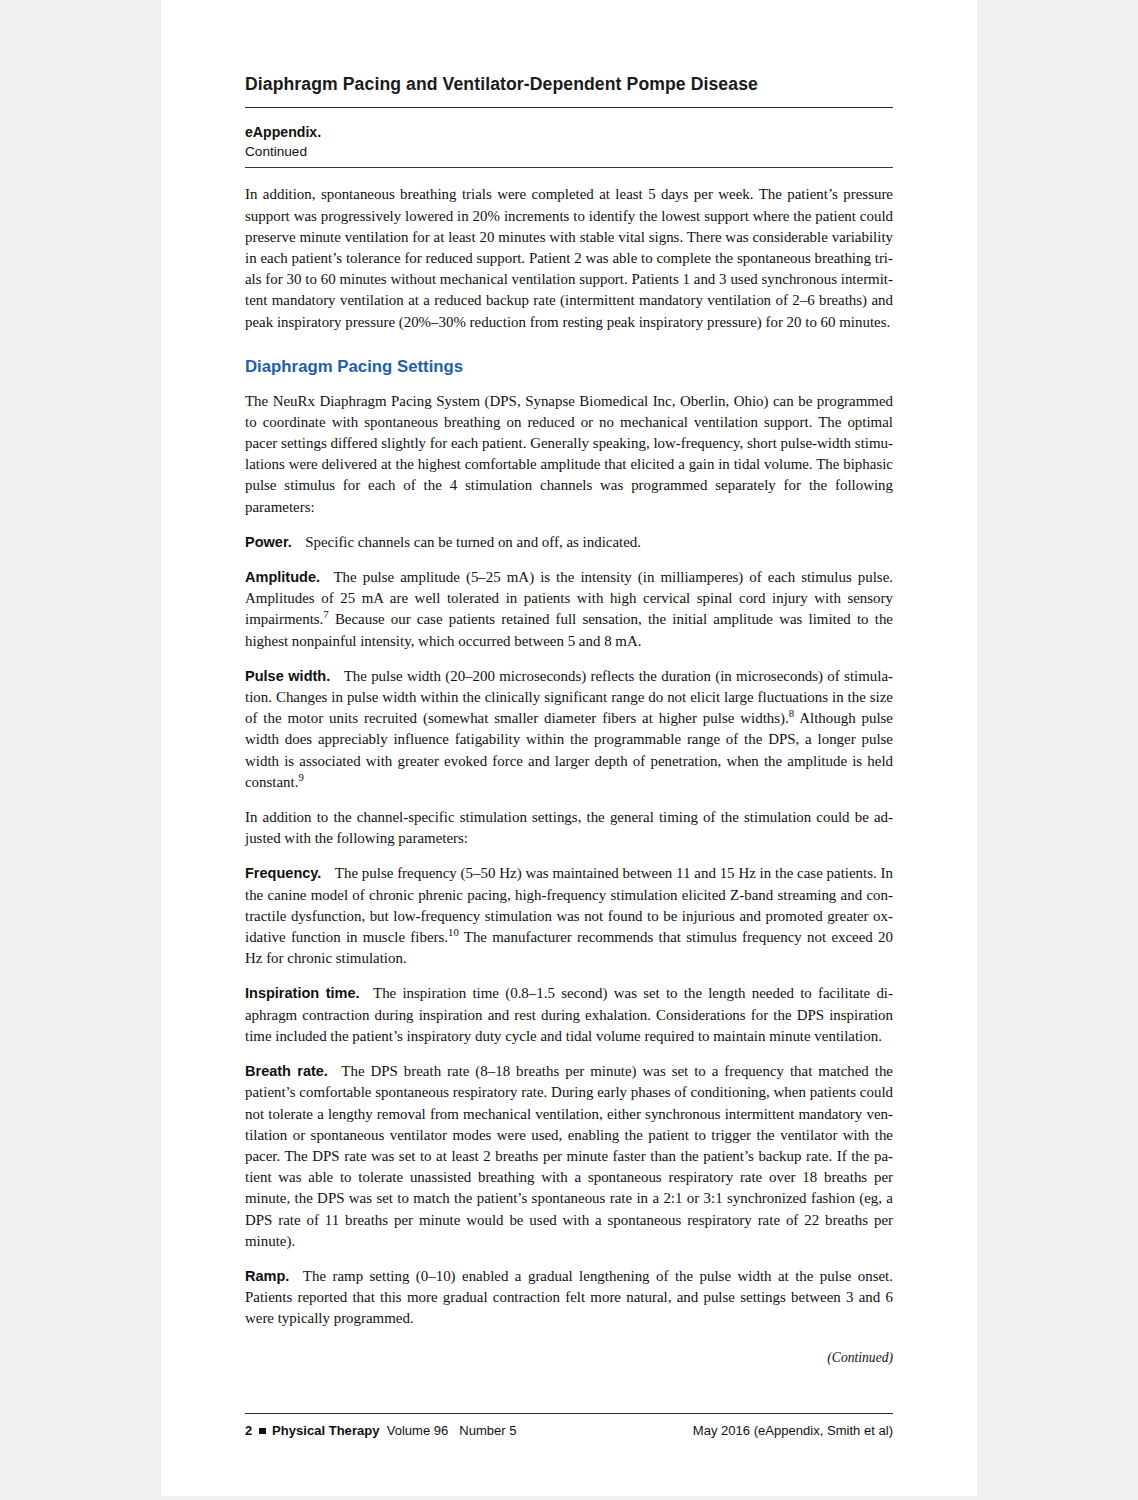Diaphragm Pacing and Ventilator-Dependent Pompe Disease
eAppendix.
Continued
In addition, spontaneous breathing trials were completed at least 5 days per week. The patient’s pressure support was progressively lowered in 20% increments to identify the lowest support where the patient could preserve minute ventilation for at least 20 minutes with stable vital signs. There was considerable variability in each patient’s tolerance for reduced support. Patient 2 was able to complete the spontaneous breathing trials for 30 to 60 minutes without mechanical ventilation support. Patients 1 and 3 used synchronous intermittent mandatory ventilation at a reduced backup rate (intermittent mandatory ventilation of 2–6 breaths) and peak inspiratory pressure (20%–30% reduction from resting peak inspiratory pressure) for 20 to 60 minutes.
Diaphragm Pacing Settings
The NeuRx Diaphragm Pacing System (DPS, Synapse Biomedical Inc, Oberlin, Ohio) can be programmed to coordinate with spontaneous breathing on reduced or no mechanical ventilation support. The optimal pacer settings differed slightly for each patient. Generally speaking, low-frequency, short pulse-width stimulations were delivered at the highest comfortable amplitude that elicited a gain in tidal volume. The biphasic pulse stimulus for each of the 4 stimulation channels was programmed separately for the following parameters:
Power. Specific channels can be turned on and off, as indicated.
Amplitude. The pulse amplitude (5–25 mA) is the intensity (in milliamperes) of each stimulus pulse. Amplitudes of 25 mA are well tolerated in patients with high cervical spinal cord injury with sensory impairments.7 Because our case patients retained full sensation, the initial amplitude was limited to the highest nonpainful intensity, which occurred between 5 and 8 mA.
Pulse width. The pulse width (20–200 microseconds) reflects the duration (in microseconds) of stimulation. Changes in pulse width within the clinically significant range do not elicit large fluctuations in the size of the motor units recruited (somewhat smaller diameter fibers at higher pulse widths).8 Although pulse width does appreciably influence fatigability within the programmable range of the DPS, a longer pulse width is associated with greater evoked force and larger depth of penetration, when the amplitude is held constant.9
In addition to the channel-specific stimulation settings, the general timing of the stimulation could be adjusted with the following parameters:
Frequency. The pulse frequency (5–50 Hz) was maintained between 11 and 15 Hz in the case patients. In the canine model of chronic phrenic pacing, high-frequency stimulation elicited Z-band streaming and contractile dysfunction, but low-frequency stimulation was not found to be injurious and promoted greater oxidative function in muscle fibers.10 The manufacturer recommends that stimulus frequency not exceed 20 Hz for chronic stimulation.
Inspiration time. The inspiration time (0.8–1.5 second) was set to the length needed to facilitate diaphragm contraction during inspiration and rest during exhalation. Considerations for the DPS inspiration time included the patient’s inspiratory duty cycle and tidal volume required to maintain minute ventilation.
Breath rate. The DPS breath rate (8–18 breaths per minute) was set to a frequency that matched the patient’s comfortable spontaneous respiratory rate. During early phases of conditioning, when patients could not tolerate a lengthy removal from mechanical ventilation, either synchronous intermittent mandatory ventilation or spontaneous ventilator modes were used, enabling the patient to trigger the ventilator with the pacer. The DPS rate was set to at least 2 breaths per minute faster than the patient’s backup rate. If the patient was able to tolerate unassisted breathing with a spontaneous respiratory rate over 18 breaths per minute, the DPS was set to match the patient’s spontaneous rate in a 2:1 or 3:1 synchronized fashion (eg, a DPS rate of 11 breaths per minute would be used with a spontaneous respiratory rate of 22 breaths per minute).
Ramp. The ramp setting (0–10) enabled a gradual lengthening of the pulse width at the pulse onset. Patients reported that this more gradual contraction felt more natural, and pulse settings between 3 and 6 were typically programmed.
(Continued)
2 Physical Therapy Volume 96 Number 5
May 2016 (eAppendix, Smith et al)